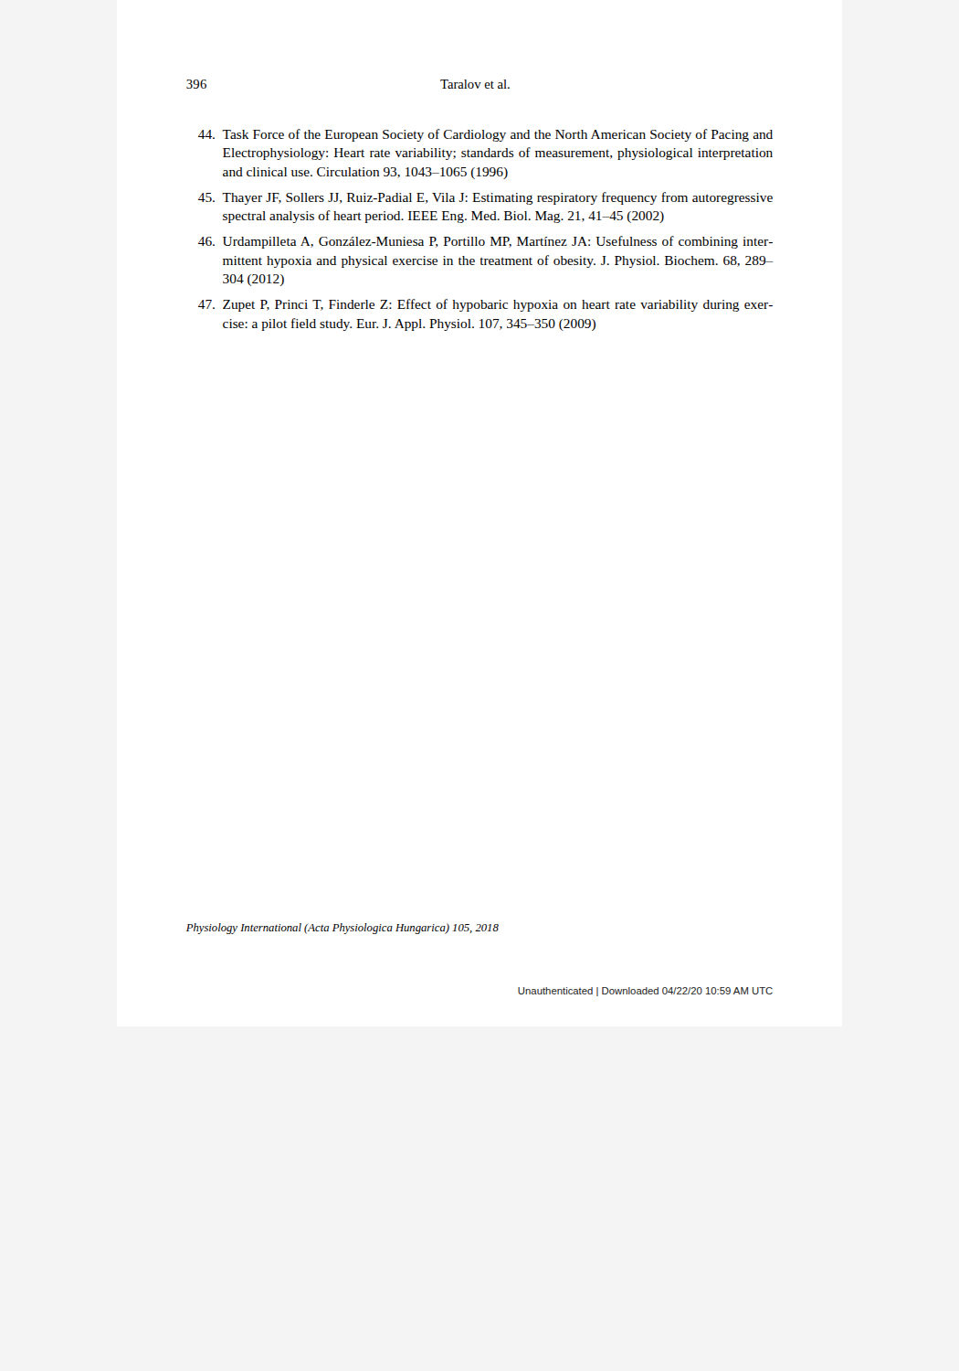396 Taralov et al.
44. Task Force of the European Society of Cardiology and the North American Society of Pacing and Electrophysiology: Heart rate variability; standards of measurement, physiological interpretation and clinical use. Circulation 93, 1043–1065 (1996)
45. Thayer JF, Sollers JJ, Ruiz-Padial E, Vila J: Estimating respiratory frequency from autoregressive spectral analysis of heart period. IEEE Eng. Med. Biol. Mag. 21, 41–45 (2002)
46. Urdampilleta A, González-Muniesa P, Portillo MP, Martínez JA: Usefulness of combining intermittent hypoxia and physical exercise in the treatment of obesity. J. Physiol. Biochem. 68, 289–304 (2012)
47. Zupet P, Princi T, Finderle Z: Effect of hypobaric hypoxia on heart rate variability during exercise: a pilot field study. Eur. J. Appl. Physiol. 107, 345–350 (2009)
Physiology International (Acta Physiologica Hungarica) 105, 2018
Unauthenticated | Downloaded 04/22/20 10:59 AM UTC